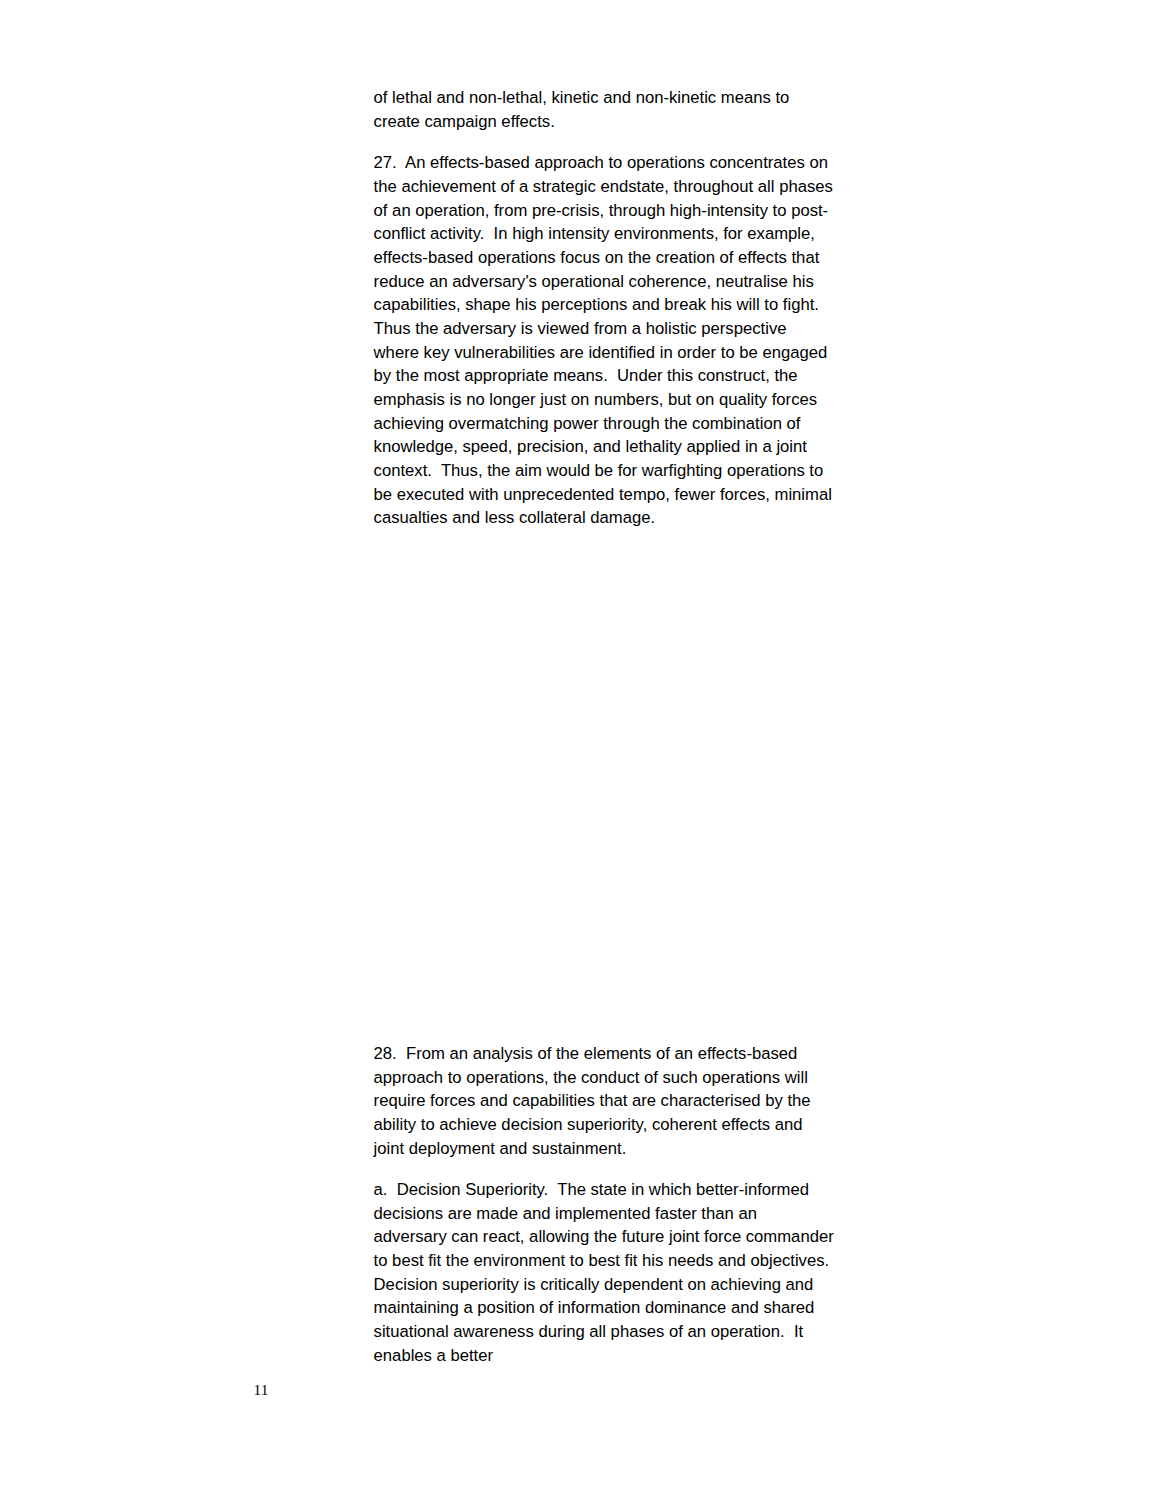of lethal and non-lethal, kinetic and non-kinetic means to create campaign effects.
27. An effects-based approach to operations concentrates on the achievement of a strategic endstate, throughout all phases of an operation, from pre-crisis, through high-intensity to post-conflict activity. In high intensity environments, for example, effects-based operations focus on the creation of effects that reduce an adversary's operational coherence, neutralise his capabilities, shape his perceptions and break his will to fight. Thus the adversary is viewed from a holistic perspective where key vulnerabilities are identified in order to be engaged by the most appropriate means. Under this construct, the emphasis is no longer just on numbers, but on quality forces achieving overmatching power through the combination of knowledge, speed, precision, and lethality applied in a joint context. Thus, the aim would be for warfighting operations to be executed with unprecedented tempo, fewer forces, minimal casualties and less collateral damage.
28. From an analysis of the elements of an effects-based approach to operations, the conduct of such operations will require forces and capabilities that are characterised by the ability to achieve decision superiority, coherent effects and joint deployment and sustainment.
a. Decision Superiority. The state in which better-informed decisions are made and implemented faster than an adversary can react, allowing the future joint force commander to best fit the environment to best fit his needs and objectives. Decision superiority is critically dependent on achieving and maintaining a position of information dominance and shared situational awareness during all phases of an operation. It enables a better
11